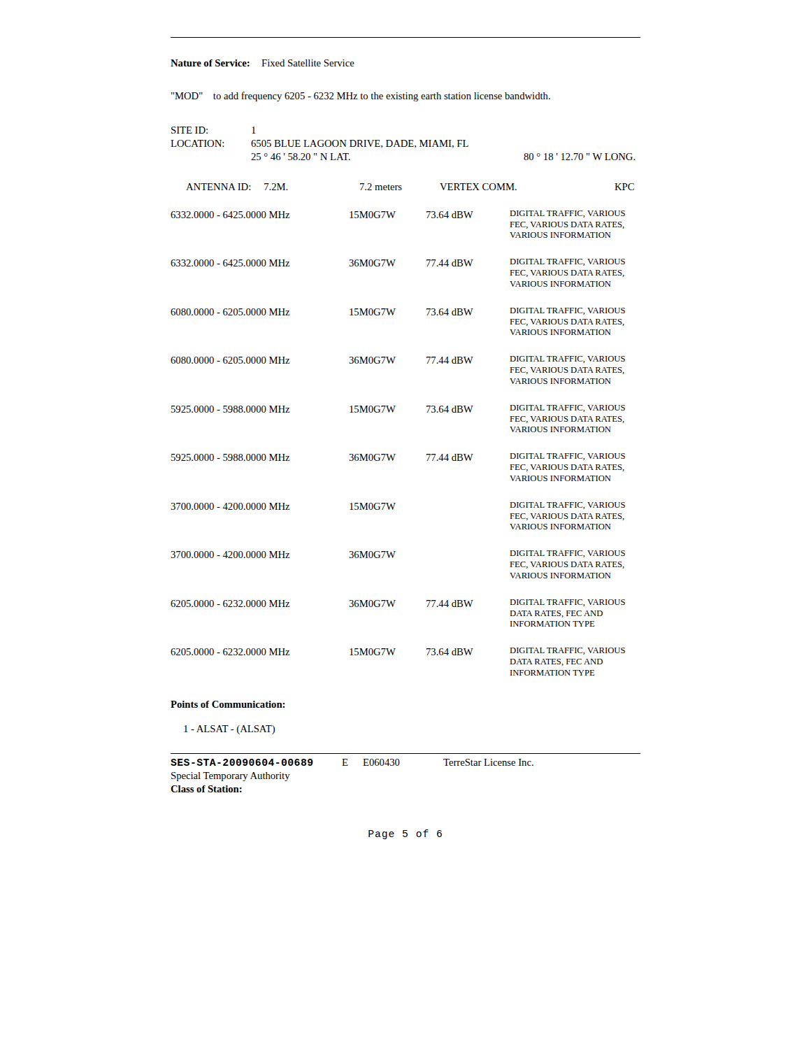Nature of Service: Fixed Satellite Service
"MOD" to add frequency 6205 - 6232 MHz to the existing earth station license bandwidth.
SITE ID: 1
LOCATION: 6505 BLUE LAGOON DRIVE, DADE, MIAMI, FL
25 ° 46 ' 58.20 " N LAT. 80 ° 18 ' 12.70 " W LONG.
ANTENNA ID: 7.2M. 7.2 meters VERTEX COMM. KPC
| 6332.0000 - 6425.0000 MHz | 15M0G7W | 73.64 dBW | DIGITAL TRAFFIC, VARIOUS FEC, VARIOUS DATA RATES, VARIOUS INFORMATION |
| 6332.0000 - 6425.0000 MHz | 36M0G7W | 77.44 dBW | DIGITAL TRAFFIC, VARIOUS FEC, VARIOUS DATA RATES, VARIOUS INFORMATION |
| 6080.0000 - 6205.0000 MHz | 15M0G7W | 73.64 dBW | DIGITAL TRAFFIC, VARIOUS FEC, VARIOUS DATA RATES, VARIOUS INFORMATION |
| 6080.0000 - 6205.0000 MHz | 36M0G7W | 77.44 dBW | DIGITAL TRAFFIC, VARIOUS FEC, VARIOUS DATA RATES, VARIOUS INFORMATION |
| 5925.0000 - 5988.0000 MHz | 15M0G7W | 73.64 dBW | DIGITAL TRAFFIC, VARIOUS FEC, VARIOUS DATA RATES, VARIOUS INFORMATION |
| 5925.0000 - 5988.0000 MHz | 36M0G7W | 77.44 dBW | DIGITAL TRAFFIC, VARIOUS FEC, VARIOUS DATA RATES, VARIOUS INFORMATION |
| 3700.0000 - 4200.0000 MHz | 15M0G7W | | DIGITAL TRAFFIC, VARIOUS FEC, VARIOUS DATA RATES, VARIOUS INFORMATION |
| 3700.0000 - 4200.0000 MHz | 36M0G7W | | DIGITAL TRAFFIC, VARIOUS FEC, VARIOUS DATA RATES, VARIOUS INFORMATION |
| 6205.0000 - 6232.0000 MHz | 36M0G7W | 77.44 dBW | DIGITAL TRAFFIC, VARIOUS DATA RATES, FEC AND INFORMATION TYPE |
| 6205.0000 - 6232.0000 MHz | 15M0G7W | 73.64 dBW | DIGITAL TRAFFIC, VARIOUS DATA RATES, FEC AND INFORMATION TYPE |
Points of Communication:
1 - ALSAT - (ALSAT)
SES-STA-20090604-00689 E E060430 TerreStar License Inc.
Special Temporary Authority
Class of Station:
Page 5 of 6